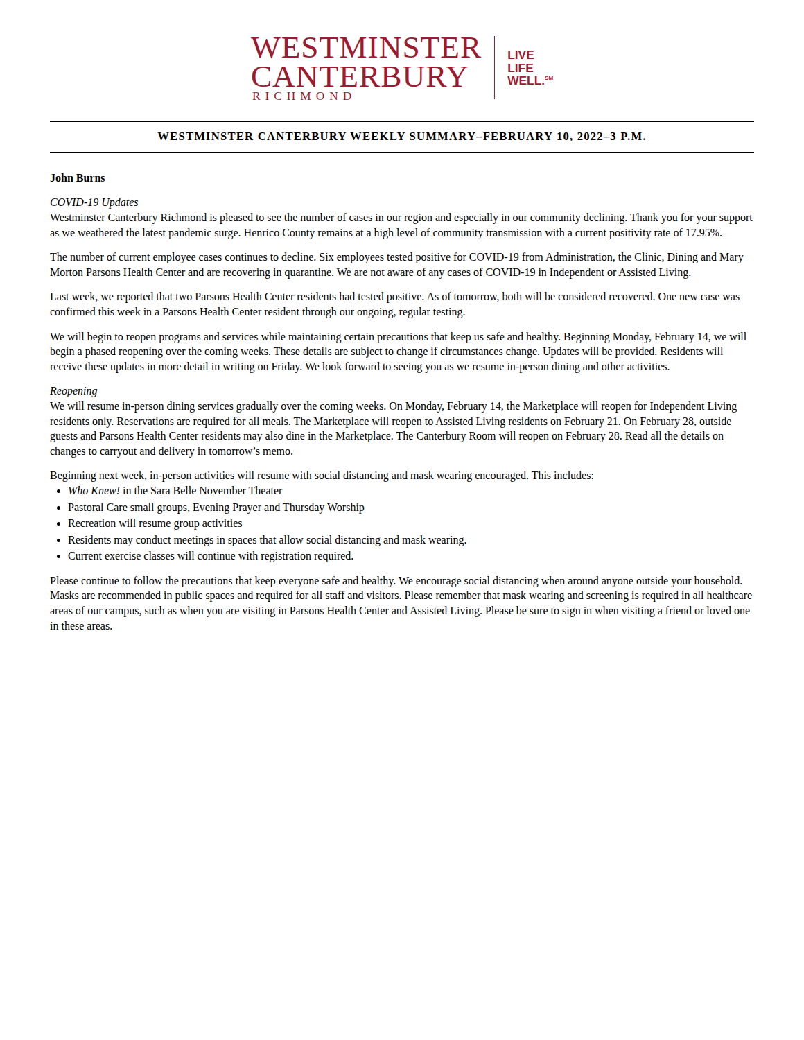WESTMINSTER
CANTERBURY
RICHMOND
LIVE
LIFE
WELL.SM
WESTMINSTER CANTERBURY WEEKLY SUMMARY–FEBRUARY 10, 2022–3 P.M.
John Burns
COVID-19 Updates
Westminster Canterbury Richmond is pleased to see the number of cases in our region and especially in our community declining. Thank you for your support as we weathered the latest pandemic surge. Henrico County remains at a high level of community transmission with a current positivity rate of 17.95%.
The number of current employee cases continues to decline. Six employees tested positive for COVID-19 from Administration, the Clinic, Dining and Mary Morton Parsons Health Center and are recovering in quarantine. We are not aware of any cases of COVID-19 in Independent or Assisted Living.
Last week, we reported that two Parsons Health Center residents had tested positive. As of tomorrow, both will be considered recovered. One new case was confirmed this week in a Parsons Health Center resident through our ongoing, regular testing.
We will begin to reopen programs and services while maintaining certain precautions that keep us safe and healthy. Beginning Monday, February 14, we will begin a phased reopening over the coming weeks. These details are subject to change if circumstances change. Updates will be provided. Residents will receive these updates in more detail in writing on Friday. We look forward to seeing you as we resume in-person dining and other activities.
Reopening
We will resume in-person dining services gradually over the coming weeks. On Monday, February 14, the Marketplace will reopen for Independent Living residents only. Reservations are required for all meals. The Marketplace will reopen to Assisted Living residents on February 21. On February 28, outside guests and Parsons Health Center residents may also dine in the Marketplace. The Canterbury Room will reopen on February 28. Read all the details on changes to carryout and delivery in tomorrow’s memo.
Beginning next week, in-person activities will resume with social distancing and mask wearing encouraged. This includes:
Who Knew! in the Sara Belle November Theater
Pastoral Care small groups, Evening Prayer and Thursday Worship
Recreation will resume group activities
Residents may conduct meetings in spaces that allow social distancing and mask wearing.
Current exercise classes will continue with registration required.
Please continue to follow the precautions that keep everyone safe and healthy. We encourage social distancing when around anyone outside your household. Masks are recommended in public spaces and required for all staff and visitors. Please remember that mask wearing and screening is required in all healthcare areas of our campus, such as when you are visiting in Parsons Health Center and Assisted Living. Please be sure to sign in when visiting a friend or loved one in these areas.